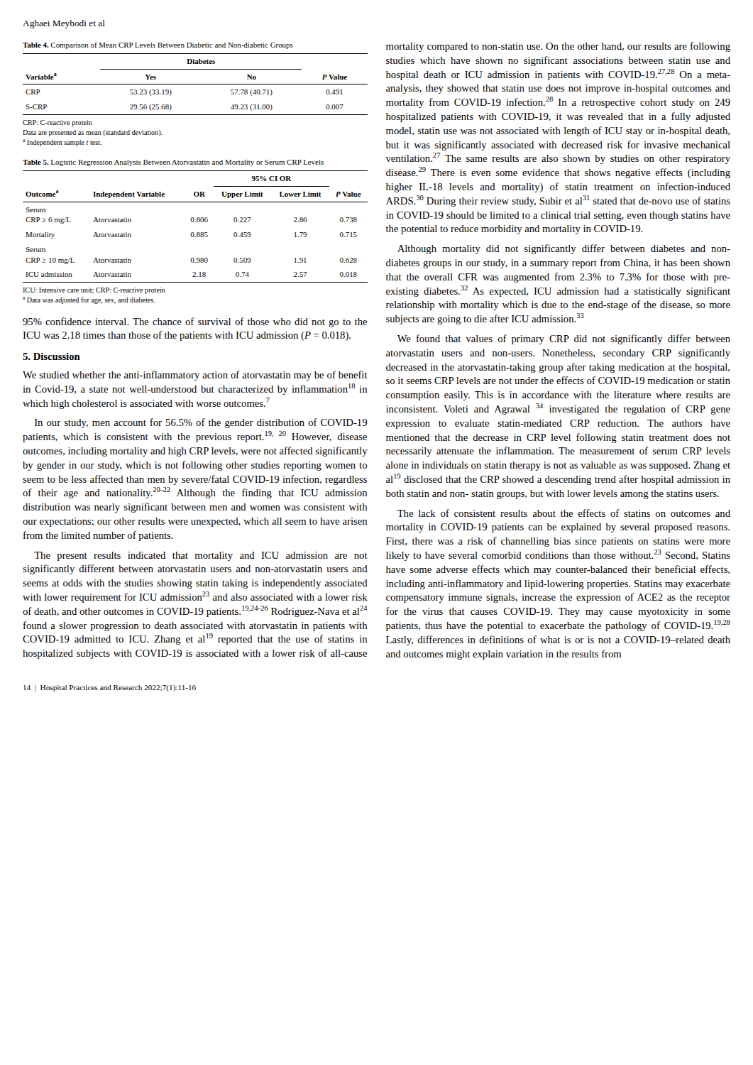Aghaei Meybodi et al
Table 4. Comparison of Mean CRP Levels Between Diabetic and Non-diabetic Groups
| Variable a | Diabetes | P Value |
| --- | --- | --- |
| Yes | No |
| CRP | 53.23 (33.19) | 57.78 (40.71) | 0.491 |
| S-CRP | 29.56 (25.68) | 49.23 (31.00) | 0.007 |
CRP: C-reactive protein
Data are presented as mean (standard deviation).
a Independent sample t test.
Table 5. Logistic Regression Analysis Between Atorvastatin and Mortality or Serum CRP Levels
| Outcome a | Independent Variable | OR | 95% CI OR | P Value |
| --- | --- | --- | --- | --- |
| Upper Limit | Lower Limit |
| Serum CRP ≥ 6 mg/L | Atorvastatin | 0.806 | 0.227 | 2.86 | 0.738 |
| Mortality | Atorvastatin | 0.885 | 0.459 | 1.79 | 0.715 |
| Serum CRP ≥ 10 mg/L | Atorvastatin | 0.980 | 0.509 | 1.91 | 0.628 |
| ICU admission | Atorvastatin | 2.18 | 0.74 | 2.57 | 0.018 |
ICU: Intensive care unit; CRP: C-reactive protein
a Data was adjusted for age, sex, and diabetes.
95% confidence interval. The chance of survival of those who did not go to the ICU was 2.18 times than those of the patients with ICU admission (P = 0.018).
5. Discussion
We studied whether the anti-inflammatory action of atorvastatin may be of benefit in Covid-19, a state not well-understood but characterized by inflammation18 in which high cholesterol is associated with worse outcomes.7
In our study, men account for 56.5% of the gender distribution of COVID-19 patients, which is consistent with the previous report.19, 20 However, disease outcomes, including mortality and high CRP levels, were not affected significantly by gender in our study, which is not following other studies reporting women to seem to be less affected than men by severe/fatal COVID-19 infection, regardless of their age and nationality.20-22 Although the finding that ICU admission distribution was nearly significant between men and women was consistent with our expectations; our other results were unexpected, which all seem to have arisen from the limited number of patients.
The present results indicated that mortality and ICU admission are not significantly different between atorvastatin users and non-atorvastatin users and seems at odds with the studies showing statin taking is independently associated with lower requirement for ICU admission23 and also associated with a lower risk of death, and other outcomes in COVID-19 patients.19,24-26 Rodriguez-Nava et al24 found a slower progression to death associated with atorvastatin in patients with COVID-19 admitted to ICU. Zhang et al19 reported that the use of statins in hospitalized subjects with COVID-19 is associated with a lower risk of all-cause mortality compared to non-statin use. On the other hand, our results are following studies which have shown no significant associations between statin use and hospital death or ICU admission in patients with COVID-19.27,28 On a meta-analysis, they showed that statin use does not improve in-hospital outcomes and mortality from COVID-19 infection.28 In a retrospective cohort study on 249 hospitalized patients with COVID-19, it was revealed that in a fully adjusted model, statin use was not associated with length of ICU stay or in-hospital death, but it was significantly associated with decreased risk for invasive mechanical ventilation.27 The same results are also shown by studies on other respiratory disease.29 There is even some evidence that shows negative effects (including higher IL-18 levels and mortality) of statin treatment on infection-induced ARDS.30 During their review study, Subir et al31 stated that de-novo use of statins in COVID-19 should be limited to a clinical trial setting, even though statins have the potential to reduce morbidity and mortality in COVID-19.
Although mortality did not significantly differ between diabetes and non-diabetes groups in our study, in a summary report from China, it has been shown that the overall CFR was augmented from 2.3% to 7.3% for those with pre-existing diabetes.32 As expected, ICU admission had a statistically significant relationship with mortality which is due to the end-stage of the disease, so more subjects are going to die after ICU admission.33
We found that values of primary CRP did not significantly differ between atorvastatin users and non-users. Nonetheless, secondary CRP significantly decreased in the atorvastatin-taking group after taking medication at the hospital, so it seems CRP levels are not under the effects of COVID-19 medication or statin consumption easily. This is in accordance with the literature where results are inconsistent. Voleti and Agrawal 34 investigated the regulation of CRP gene expression to evaluate statin-mediated CRP reduction. The authors have mentioned that the decrease in CRP level following statin treatment does not necessarily attenuate the inflammation. The measurement of serum CRP levels alone in individuals on statin therapy is not as valuable as was supposed. Zhang et al19 disclosed that the CRP showed a descending trend after hospital admission in both statin and non- statin groups, but with lower levels among the statins users.
The lack of consistent results about the effects of statins on outcomes and mortality in COVID-19 patients can be explained by several proposed reasons. First, there was a risk of channelling bias since patients on statins were more likely to have several comorbid conditions than those without.23 Second, Statins have some adverse effects which may counter-balanced their beneficial effects, including anti-inflammatory and lipid-lowering properties. Statins may exacerbate compensatory immune signals, increase the expression of ACE2 as the receptor for the virus that causes COVID-19. They may cause myotoxicity in some patients, thus have the potential to exacerbate the pathology of COVID-19.19,28 Lastly, differences in definitions of what is or is not a COVID-19–related death and outcomes might explain variation in the results from
14 | Hospital Practices and Research 2022;7(1):11-16